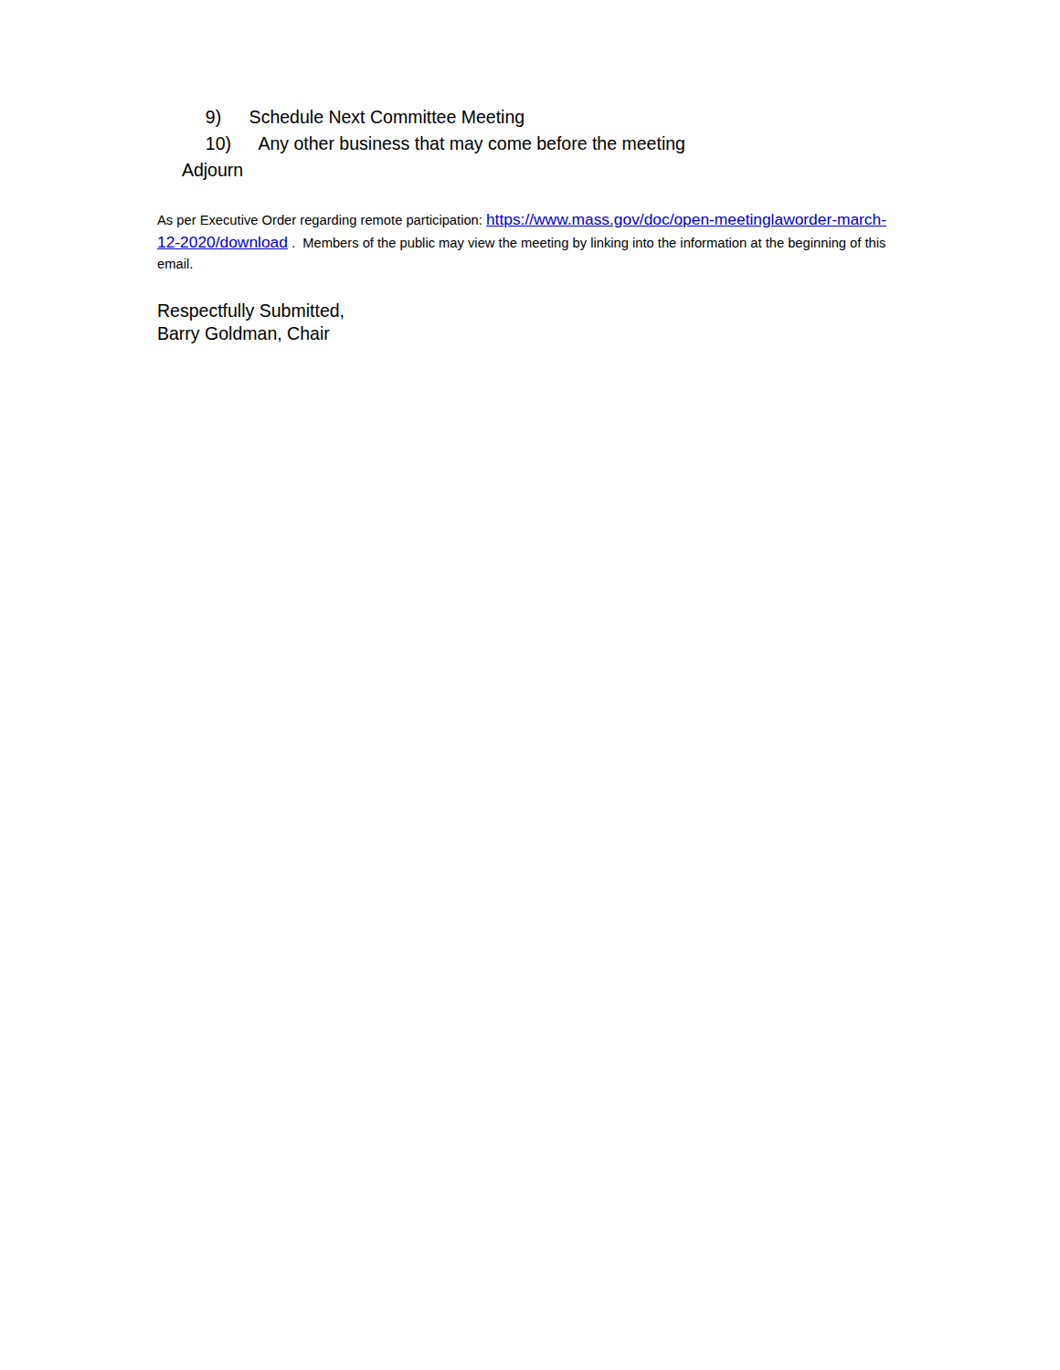9) Schedule Next Committee Meeting
10) Any other business that may come before the meeting
Adjourn
As per Executive Order regarding remote participation: https://www.mass.gov/doc/open-meetinglaworder-march-12-2020/download . Members of the public may view the meeting by linking into the information at the beginning of this email.
Respectfully Submitted,
Barry Goldman, Chair